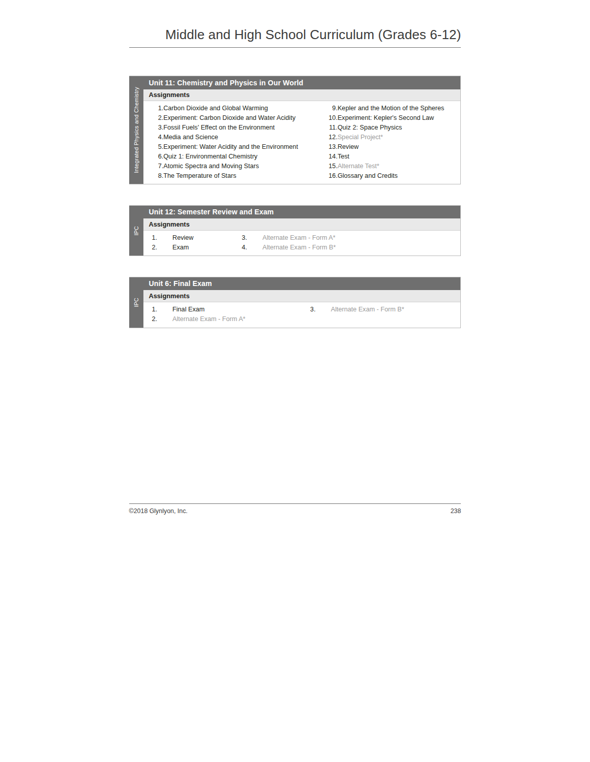Middle and High School Curriculum (Grades 6-12)
Integrated Physics and Chemistry
Unit 11: Chemistry and Physics in Our World
Assignments
| 1. | Carbon Dioxide and Global Warming | | 9. | Kepler and the Motion of the Spheres |
| 2. | Experiment: Carbon Dioxide and Water Acidity | | 10. | Experiment: Kepler's Second Law |
| 3. | Fossil Fuels' Effect on the Environment | | 11. | Quiz 2: Space Physics |
| 4. | Media and Science | | 12. | Special Project* |
| 5. | Experiment: Water Acidity and the Environment | | 13. | Review |
| 6. | Quiz 1: Environmental Chemistry | | 14. | Test |
| 7. | Atomic Spectra and Moving Stars | | 15. | Alternate Test* |
| 8. | The Temperature of Stars | | 16. | Glossary and Credits |
IPC
Unit 12: Semester Review and Exam
Assignments
| 1. | Review | | 3. | Alternate Exam - Form A* |
| 2. | Exam | | 4. | Alternate Exam - Form B* |
IPC
Unit 6: Final Exam
Assignments
| 1. | Final Exam | | 3. | Alternate Exam - Form B* |
| 2. | Alternate Exam - Form A* | | | |
©2018 Glynlyon, Inc.
238